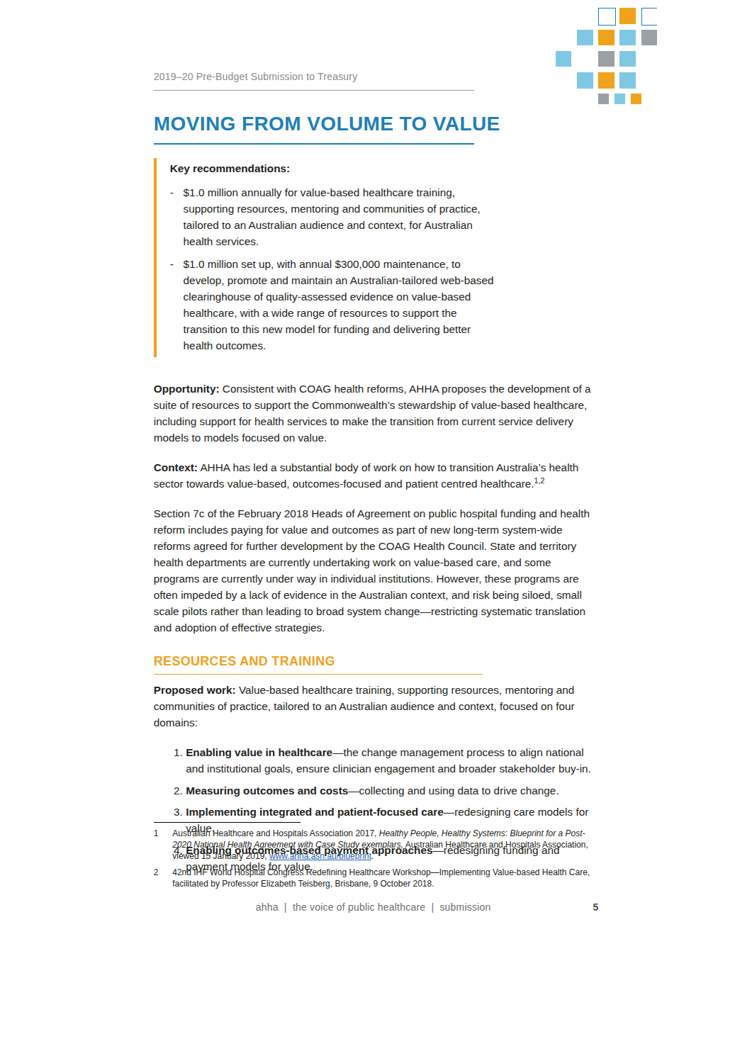2019–20 Pre-Budget Submission to Treasury
Moving from volume to value
Key recommendations:
$1.0 million annually for value-based healthcare training, supporting resources, mentoring and communities of practice, tailored to an Australian audience and context, for Australian health services.
$1.0 million set up, with annual $300,000 maintenance, to develop, promote and maintain an Australian-tailored web-based clearinghouse of quality-assessed evidence on value-based healthcare, with a wide range of resources to support the transition to this new model for funding and delivering better health outcomes.
Opportunity: Consistent with COAG health reforms, AHHA proposes the development of a suite of resources to support the Commonwealth’s stewardship of value-based healthcare, including support for health services to make the transition from current service delivery models to models focused on value.
Context: AHHA has led a substantial body of work on how to transition Australia’s health sector towards value-based, outcomes-focused and patient centred healthcare.1,2
Section 7c of the February 2018 Heads of Agreement on public hospital funding and health reform includes paying for value and outcomes as part of new long-term system-wide reforms agreed for further development by the COAG Health Council. State and territory health departments are currently undertaking work on value-based care, and some programs are currently under way in individual institutions. However, these programs are often impeded by a lack of evidence in the Australian context, and risk being siloed, small scale pilots rather than leading to broad system change—restricting systematic translation and adoption of effective strategies.
Resources and training
Proposed work: Value-based healthcare training, supporting resources, mentoring and communities of practice, tailored to an Australian audience and context, focused on four domains:
Enabling value in healthcare—the change management process to align national and institutional goals, ensure clinician engagement and broader stakeholder buy-in.
Measuring outcomes and costs—collecting and using data to drive change.
Implementing integrated and patient-focused care—redesigning care models for value.
Enabling outcomes-based payment approaches—redesigning funding and payment models for value.
1
Australian Healthcare and Hospitals Association 2017, Healthy People, Healthy Systems: Blueprint for a Post-2020 National Health Agreement with Case Study exemplars, Australian Healthcare and Hospitals Association, viewed 15 January 2019, www.ahha.asn.au/blueprint.
2
42nd IHF World Hospital Congress Redefining Healthcare Workshop—Implementing Value-based Health Care, facilitated by Professor Elizabeth Teisberg, Brisbane, 9 October 2018.
ahha | the voice of public healthcare | submission
5